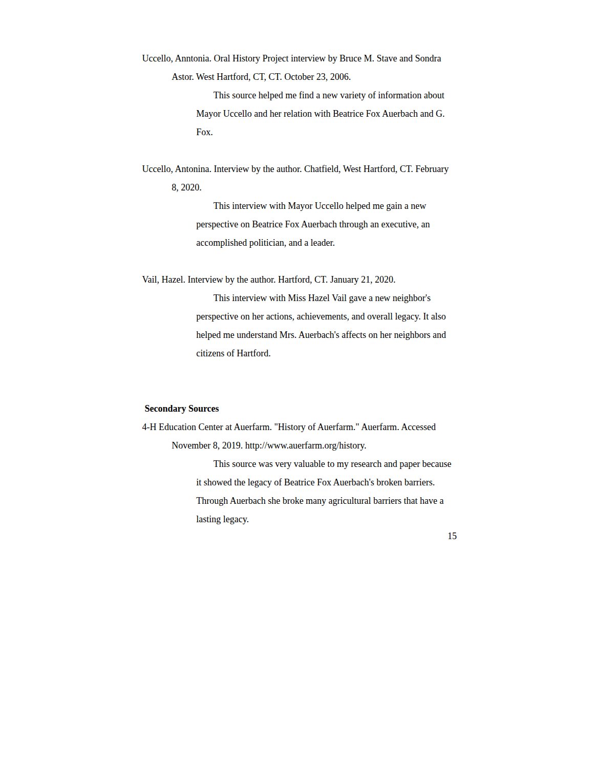Uccello, Anntonia. Oral History Project interview by Bruce M. Stave and Sondra Astor. West Hartford, CT, CT. October 23, 2006.
This source helped me find a new variety of information about Mayor Uccello and her relation with Beatrice Fox Auerbach and G. Fox.
Uccello, Antonina. Interview by the author. Chatfield, West Hartford, CT. February 8, 2020.
This interview with Mayor Uccello helped me gain a new perspective on Beatrice Fox Auerbach through an executive, an accomplished politician, and a leader.
Vail, Hazel. Interview by the author. Hartford, CT. January 21, 2020.
This interview with Miss Hazel Vail gave a new neighbor's perspective on her actions, achievements, and overall legacy. It also helped me understand Mrs. Auerbach's affects on her neighbors and citizens of Hartford.
Secondary Sources
4-H Education Center at Auerfarm. "History of Auerfarm." Auerfarm. Accessed November 8, 2019. http://www.auerfarm.org/history.
This source was very valuable to my research and paper because it showed the legacy of Beatrice Fox Auerbach's broken barriers. Through Auerbach she broke many agricultural barriers that have a lasting legacy.
15